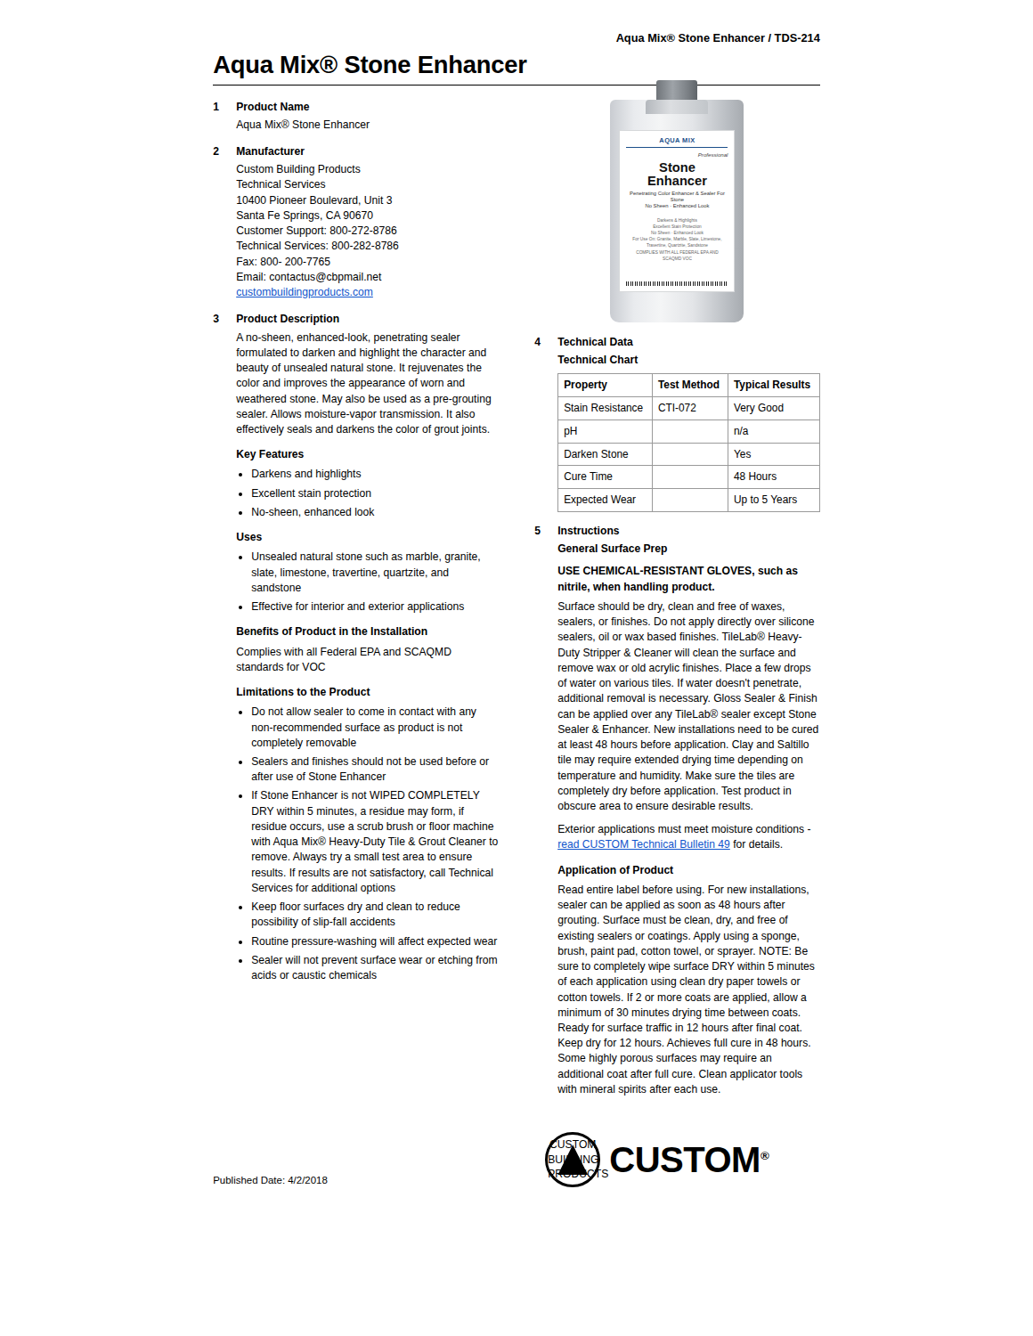Aqua Mix® Stone Enhancer / TDS-214
Aqua Mix® Stone Enhancer
1
Product Name
Aqua Mix® Stone Enhancer
2
Manufacturer
Custom Building Products
Technical Services
10400 Pioneer Boulevard, Unit 3
Santa Fe Springs, CA 90670
Customer Support: 800-272-8786
Technical Services: 800-282-8786
Fax: 800- 200-7765
Email: contactus@cbpmail.net
custombuildingproducts.com
3
Product Description
A no-sheen, enhanced-look, penetrating sealer formulated to darken and highlight the character and beauty of unsealed natural stone. It rejuvenates the color and improves the appearance of worn and weathered stone. May also be used as a pre-grouting sealer. Allows moisture-vapor transmission. It also effectively seals and darkens the color of grout joints.
Key Features
Darkens and highlights
Excellent stain protection
No-sheen, enhanced look
Uses
Unsealed natural stone such as marble, granite, slate, limestone, travertine, quartzite, and sandstone
Effective for interior and exterior applications
Benefits of Product in the Installation
Complies with all Federal EPA and SCAQMD standards for VOC
Limitations to the Product
Do not allow sealer to come in contact with any non-recommended surface as product is not completely removable
Sealers and finishes should not be used before or after use of Stone Enhancer
If Stone Enhancer is not WIPED COMPLETELY DRY within 5 minutes, a residue may form, if residue occurs, use a scrub brush or floor machine with Aqua Mix® Heavy-Duty Tile & Grout Cleaner to remove. Always try a small test area to ensure results. If results are not satisfactory, call Technical Services for additional options
Keep floor surfaces dry and clean to reduce possibility of slip-fall accidents
Routine pressure-washing will affect expected wear
Sealer will not prevent surface wear or etching from acids or caustic chemicals
AQUA MIX
Professional
Stone Enhancer
Penetrating Color Enhancer & Sealer For Stone
No Sheen · Enhanced Look
Darkens & Highlights
Excellent Stain Protection
No Sheen · Enhanced Look
For Use On: Granite, Marble, Slate, Limestone,
Travertine, Quartzite, Sandstone
COMPLIES WITH ALL FEDERAL EPA AND SCAQMD VOC
4
Technical Data
Technical Chart
| Property | Test Method | Typical Results |
| --- | --- | --- |
| Stain Resistance | CTI-072 | Very Good |
| pH | | n/a |
| Darken Stone | | Yes |
| Cure Time | | 48 Hours |
| Expected Wear | | Up to 5 Years |
5
Instructions
General Surface Prep
USE CHEMICAL-RESISTANT GLOVES, such as nitrile, when handling product.
Surface should be dry, clean and free of waxes, sealers, or finishes. Do not apply directly over silicone sealers, oil or wax based finishes. TileLab® Heavy-Duty Stripper & Cleaner will clean the surface and remove wax or old acrylic finishes. Place a few drops of water on various tiles. If water doesn't penetrate, additional removal is necessary. Gloss Sealer & Finish can be applied over any TileLab® sealer except Stone Sealer & Enhancer. New installations need to be cured at least 48 hours before application. Clay and Saltillo tile may require extended drying time depending on temperature and humidity. Make sure the tiles are completely dry before application. Test product in obscure area to ensure desirable results.
Exterior applications must meet moisture conditions - read CUSTOM Technical Bulletin 49 for details.
Application of Product
Read entire label before using. For new installations, sealer can be applied as soon as 48 hours after grouting. Surface must be clean, dry, and free of existing sealers or coatings. Apply using a sponge, brush, paint pad, cotton towel, or sprayer. NOTE: Be sure to completely wipe surface DRY within 5 minutes of each application using clean dry paper towels or cotton towels. If 2 or more coats are applied, allow a minimum of 30 minutes drying time between coats. Ready for surface traffic in 12 hours after final coat. Keep dry for 12 hours. Achieves full cure in 48 hours. Some highly porous surfaces may require an additional coat after full cure. Clean applicator tools with mineral spirits after each use.
Published Date: 4/2/2018
CUSTOM BUILDING
PRODUCTS
CUSTOM®